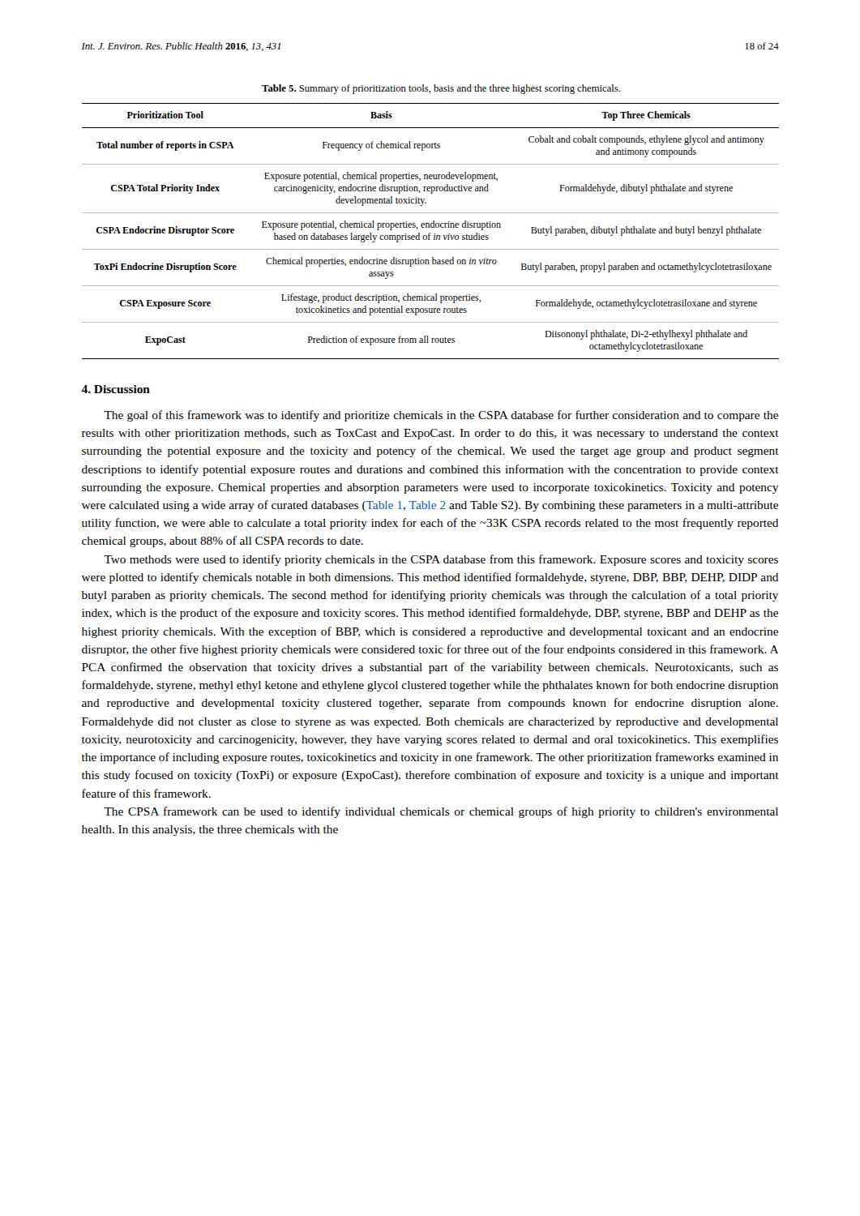Int. J. Environ. Res. Public Health 2016, 13, 431
18 of 24
Table 5. Summary of prioritization tools, basis and the three highest scoring chemicals.
| Prioritization Tool | Basis | Top Three Chemicals |
| --- | --- | --- |
| Total number of reports in CSPA | Frequency of chemical reports | Cobalt and cobalt compounds, ethylene glycol and antimony and antimony compounds |
| CSPA Total Priority Index | Exposure potential, chemical properties, neurodevelopment, carcinogenicity, endocrine disruption, reproductive and developmental toxicity. | Formaldehyde, dibutyl phthalate and styrene |
| CSPA Endocrine Disruptor Score | Exposure potential, chemical properties, endocrine disruption based on databases largely comprised of in vivo studies | Butyl paraben, dibutyl phthalate and butyl benzyl phthalate |
| ToxPi Endocrine Disruption Score | Chemical properties, endocrine disruption based on in vitro assays | Butyl paraben, propyl paraben and octamethylcyclotetrasiloxane |
| CSPA Exposure Score | Lifestage, product description, chemical properties, toxicokinetics and potential exposure routes | Formaldehyde, octamethylcyclotetrasiloxane and styrene |
| ExpoCast | Prediction of exposure from all routes | Diisononyl phthalate, Di-2-ethylhexyl phthalate and octamethylcyclotetrasiloxane |
4. Discussion
The goal of this framework was to identify and prioritize chemicals in the CSPA database for further consideration and to compare the results with other prioritization methods, such as ToxCast and ExpoCast. In order to do this, it was necessary to understand the context surrounding the potential exposure and the toxicity and potency of the chemical. We used the target age group and product segment descriptions to identify potential exposure routes and durations and combined this information with the concentration to provide context surrounding the exposure. Chemical properties and absorption parameters were used to incorporate toxicokinetics. Toxicity and potency were calculated using a wide array of curated databases (Table 1, Table 2 and Table S2). By combining these parameters in a multi-attribute utility function, we were able to calculate a total priority index for each of the ~33K CSPA records related to the most frequently reported chemical groups, about 88% of all CSPA records to date.
Two methods were used to identify priority chemicals in the CSPA database from this framework. Exposure scores and toxicity scores were plotted to identify chemicals notable in both dimensions. This method identified formaldehyde, styrene, DBP, BBP, DEHP, DIDP and butyl paraben as priority chemicals. The second method for identifying priority chemicals was through the calculation of a total priority index, which is the product of the exposure and toxicity scores. This method identified formaldehyde, DBP, styrene, BBP and DEHP as the highest priority chemicals. With the exception of BBP, which is considered a reproductive and developmental toxicant and an endocrine disruptor, the other five highest priority chemicals were considered toxic for three out of the four endpoints considered in this framework. A PCA confirmed the observation that toxicity drives a substantial part of the variability between chemicals. Neurotoxicants, such as formaldehyde, styrene, methyl ethyl ketone and ethylene glycol clustered together while the phthalates known for both endocrine disruption and reproductive and developmental toxicity clustered together, separate from compounds known for endocrine disruption alone. Formaldehyde did not cluster as close to styrene as was expected. Both chemicals are characterized by reproductive and developmental toxicity, neurotoxicity and carcinogenicity, however, they have varying scores related to dermal and oral toxicokinetics. This exemplifies the importance of including exposure routes, toxicokinetics and toxicity in one framework. The other prioritization frameworks examined in this study focused on toxicity (ToxPi) or exposure (ExpoCast), therefore combination of exposure and toxicity is a unique and important feature of this framework.
The CPSA framework can be used to identify individual chemicals or chemical groups of high priority to children's environmental health. In this analysis, the three chemicals with the